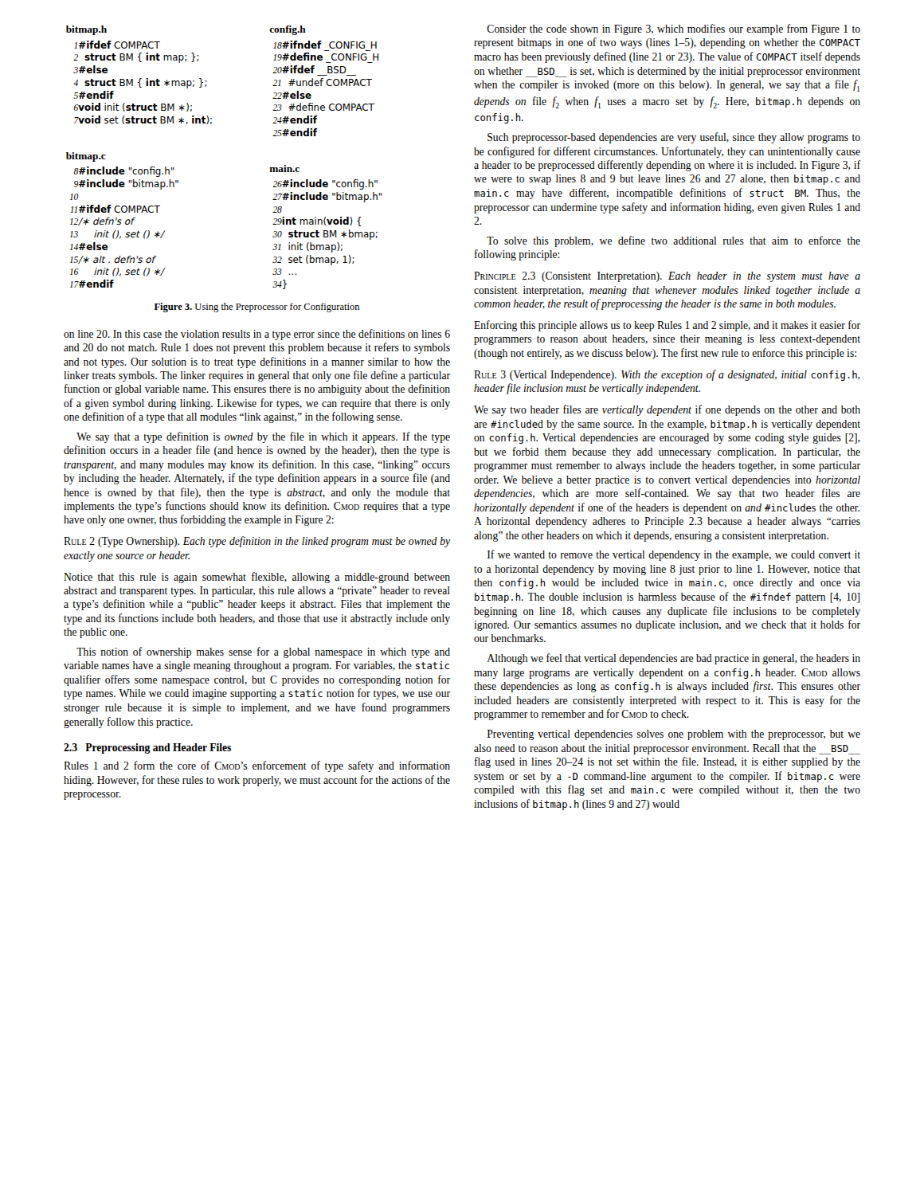bitmap.h
| 1 | #ifdef COMPACT |
| 2 | struct BM { int map; }; |
| 3 | #else |
| 4 | struct BM { int ∗map; }; |
| 5 | #endif |
| 6 | void init ( struct BM ∗); |
| 7 | void set ( struct BM ∗, int ); |
bitmap.c
| 8 | #include "config.h" |
| 9 | #include "bitmap.h" |
| 10 | |
| 11 | #ifdef COMPACT |
| 12 | /∗ defn's of |
| 13 | init (), set () ∗/ |
| 14 | #else |
| 15 | /∗ alt . defn's of |
| 16 | init (), set () ∗/ |
| 17 | #endif |
config.h
| 18 | #ifndef _CONFIG_H |
| 19 | #define _CONFIG_H |
| 20 | #ifdef __BSD__ |
| 21 | #undef COMPACT |
| 22 | #else |
| 23 | #define COMPACT |
| 24 | #endif |
| 25 | #endif |
main.c
| 26 | #include "config.h" |
| 27 | #include "bitmap.h" |
| 28 | |
| 29 | int main( void ) { |
| 30 | struct BM ∗bmap; |
| 31 | init (bmap); |
| 32 | set (bmap, 1); |
| 33 | … |
| 34 | } |
Figure 3. Using the Preprocessor for Configuration
on line 20. In this case the violation results in a type error since the definitions on lines 6 and 20 do not match. Rule 1 does not prevent this problem because it refers to symbols and not types. Our solution is to treat type definitions in a manner similar to how the linker treats symbols. The linker requires in general that only one file define a particular function or global variable name. This ensures there is no ambiguity about the definition of a given symbol during linking. Likewise for types, we can require that there is only one definition of a type that all modules “link against,” in the following sense.
We say that a type definition is owned by the file in which it appears. If the type definition occurs in a header file (and hence is owned by the header), then the type is transparent, and many modules may know its definition. In this case, “linking” occurs by including the header. Alternately, if the type definition appears in a source file (and hence is owned by that file), then the type is abstract, and only the module that implements the type’s functions should know its definition. Cmod requires that a type have only one owner, thus forbidding the example in Figure 2:
Rule 2 (Type Ownership). Each type definition in the linked program must be owned by exactly one source or header.
Notice that this rule is again somewhat flexible, allowing a middle-ground between abstract and transparent types. In particular, this rule allows a “private” header to reveal a type’s definition while a “public” header keeps it abstract. Files that implement the type and its functions include both headers, and those that use it abstractly include only the public one.
This notion of ownership makes sense for a global namespace in which type and variable names have a single meaning throughout a program. For variables, the static qualifier offers some namespace control, but C provides no corresponding notion for type names. While we could imagine supporting a static notion for types, we use our stronger rule because it is simple to implement, and we have found programmers generally follow this practice.
2.3 Preprocessing and Header Files
Rules 1 and 2 form the core of Cmod’s enforcement of type safety and information hiding. However, for these rules to work properly, we must account for the actions of the preprocessor.
Consider the code shown in Figure 3, which modifies our example from Figure 1 to represent bitmaps in one of two ways (lines 1–5), depending on whether the COMPACT macro has been previously defined (line 21 or 23). The value of COMPACT itself depends on whether __BSD__ is set, which is determined by the initial preprocessor environment when the compiler is invoked (more on this below). In general, we say that a file f1 depends on file f2 when f1 uses a macro set by f2. Here, bitmap.h depends on config.h.
Such preprocessor-based dependencies are very useful, since they allow programs to be configured for different circumstances. Unfortunately, they can unintentionally cause a header to be preprocessed differently depending on where it is included. In Figure 3, if we were to swap lines 8 and 9 but leave lines 26 and 27 alone, then bitmap.c and main.c may have different, incompatible definitions of struct BM. Thus, the preprocessor can undermine type safety and information hiding, even given Rules 1 and 2.
To solve this problem, we define two additional rules that aim to enforce the following principle:
Principle 2.3 (Consistent Interpretation). Each header in the system must have a consistent interpretation, meaning that whenever modules linked together include a common header, the result of preprocessing the header is the same in both modules.
Enforcing this principle allows us to keep Rules 1 and 2 simple, and it makes it easier for programmers to reason about headers, since their meaning is less context-dependent (though not entirely, as we discuss below). The first new rule to enforce this principle is:
Rule 3 (Vertical Independence). With the exception of a designated, initial config.h, header file inclusion must be vertically independent.
We say two header files are vertically dependent if one depends on the other and both are #included by the same source. In the example, bitmap.h is vertically dependent on config.h. Vertical dependencies are encouraged by some coding style guides [2], but we forbid them because they add unnecessary complication. In particular, the programmer must remember to always include the headers together, in some particular order. We believe a better practice is to convert vertical dependencies into horizontal dependencies, which are more self-contained. We say that two header files are horizontally dependent if one of the headers is dependent on and #includes the other. A horizontal dependency adheres to Principle 2.3 because a header always “carries along” the other headers on which it depends, ensuring a consistent interpretation.
If we wanted to remove the vertical dependency in the example, we could convert it to a horizontal dependency by moving line 8 just prior to line 1. However, notice that then config.h would be included twice in main.c, once directly and once via bitmap.h. The double inclusion is harmless because of the #ifndef pattern [4, 10] beginning on line 18, which causes any duplicate file inclusions to be completely ignored. Our semantics assumes no duplicate inclusion, and we check that it holds for our benchmarks.
Although we feel that vertical dependencies are bad practice in general, the headers in many large programs are vertically dependent on a config.h header. Cmod allows these dependencies as long as config.h is always included first. This ensures other included headers are consistently interpreted with respect to it. This is easy for the programmer to remember and for Cmod to check.
Preventing vertical dependencies solves one problem with the preprocessor, but we also need to reason about the initial preprocessor environment. Recall that the __BSD__ flag used in lines 20–24 is not set within the file. Instead, it is either supplied by the system or set by a -D command-line argument to the compiler. If bitmap.c were compiled with this flag set and main.c were compiled without it, then the two inclusions of bitmap.h (lines 9 and 27) would